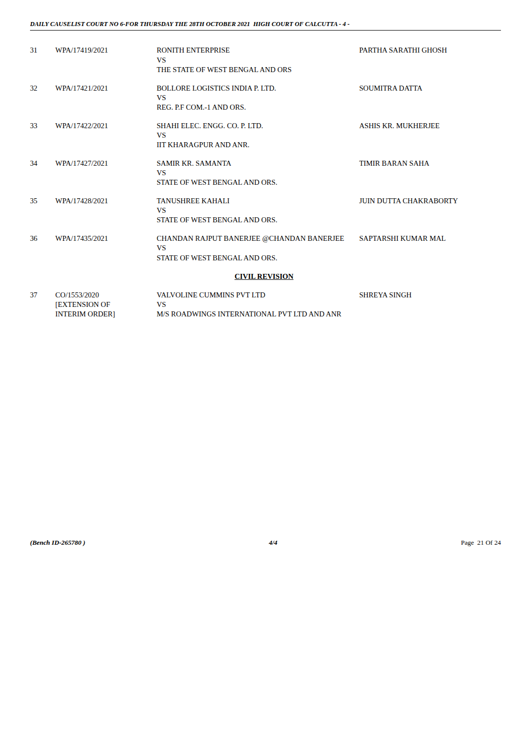DAILY CAUSELIST COURT NO 6-FOR THURSDAY THE 28TH OCTOBER 2021 HIGH COURT OF CALCUTTA - 4 -
| 31 | WPA/17419/2021 | RONITH ENTERPRISE VS THE STATE OF WEST BENGAL AND ORS | PARTHA SARATHI GHOSH |
| 32 | WPA/17421/2021 | BOLLORE LOGISTICS INDIA P. LTD. VS REG. P.F COM.-1 AND ORS. | SOUMITRA DATTA |
| 33 | WPA/17422/2021 | SHAHI ELEC. ENGG. CO. P. LTD. VS IIT KHARAGPUR AND ANR. | ASHIS KR. MUKHERJEE |
| 34 | WPA/17427/2021 | SAMIR KR. SAMANTA VS STATE OF WEST BENGAL AND ORS. | TIMIR BARAN SAHA |
| 35 | WPA/17428/2021 | TANUSHREE KAHALI VS STATE OF WEST BENGAL AND ORS. | JUIN DUTTA CHAKRABORTY |
| 36 | WPA/17435/2021 | CHANDAN RAJPUT BANERJEE @CHANDAN BANERJEE VS STATE OF WEST BENGAL AND ORS. | SAPTARSHI KUMAR MAL |
| CIVIL REVISION |
| 37 | CO/1553/2020 [EXTENSION OF INTERIM ORDER] | VALVOLINE CUMMINS PVT LTD VS M/S ROADWINGS INTERNATIONAL PVT LTD AND ANR | SHREYA SINGH |
(Bench ID-265780 )
4/4
Page 21 Of 24